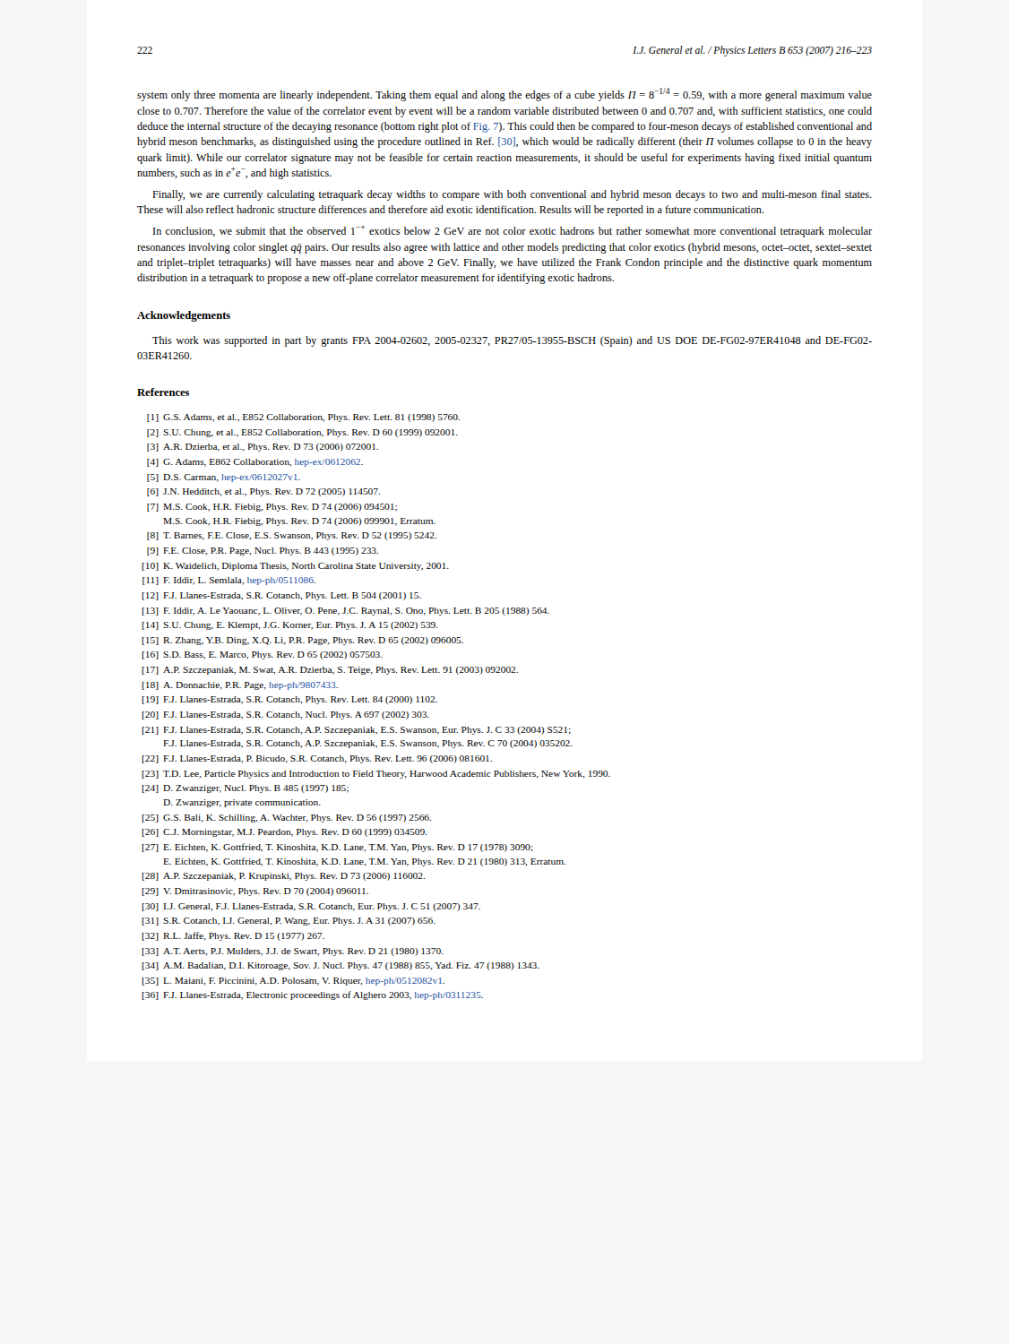222 I.J. General et al. / Physics Letters B 653 (2007) 216–223
system only three momenta are linearly independent. Taking them equal and along the edges of a cube yields Π = 8−1/4 = 0.59, with a more general maximum value close to 0.707. Therefore the value of the correlator event by event will be a random variable distributed between 0 and 0.707 and, with sufficient statistics, one could deduce the internal structure of the decaying resonance (bottom right plot of Fig. 7). This could then be compared to four-meson decays of established conventional and hybrid meson benchmarks, as distinguished using the procedure outlined in Ref. [30], which would be radically different (their Π volumes collapse to 0 in the heavy quark limit). While our correlator signature may not be feasible for certain reaction measurements, it should be useful for experiments having fixed initial quantum numbers, such as in e+e−, and high statistics.
Finally, we are currently calculating tetraquark decay widths to compare with both conventional and hybrid meson decays to two and multi-meson final states. These will also reflect hadronic structure differences and therefore aid exotic identification. Results will be reported in a future communication.
In conclusion, we submit that the observed 1−+ exotics below 2 GeV are not color exotic hadrons but rather somewhat more conventional tetraquark molecular resonances involving color singlet qq̄ pairs. Our results also agree with lattice and other models predicting that color exotics (hybrid mesons, octet–octet, sextet–sextet and triplet–triplet tetraquarks) will have masses near and above 2 GeV. Finally, we have utilized the Frank Condon principle and the distinctive quark momentum distribution in a tetraquark to propose a new off-plane correlator measurement for identifying exotic hadrons.
Acknowledgements
This work was supported in part by grants FPA 2004-02602, 2005-02327, PR27/05-13955-BSCH (Spain) and US DOE DE-FG02-97ER41048 and DE-FG02-03ER41260.
References
[1] G.S. Adams, et al., E852 Collaboration, Phys. Rev. Lett. 81 (1998) 5760.
[2] S.U. Chung, et al., E852 Collaboration, Phys. Rev. D 60 (1999) 092001.
[3] A.R. Dzierba, et al., Phys. Rev. D 73 (2006) 072001.
[4] G. Adams, E862 Collaboration, hep-ex/0612062.
[5] D.S. Carman, hep-ex/0612027v1.
[6] J.N. Hedditch, et al., Phys. Rev. D 72 (2005) 114507.
[7] M.S. Cook, H.R. Fiebig, Phys. Rev. D 74 (2006) 094501; M.S. Cook, H.R. Fiebig, Phys. Rev. D 74 (2006) 099901, Erratum.
[8] T. Barnes, F.E. Close, E.S. Swanson, Phys. Rev. D 52 (1995) 5242.
[9] F.E. Close, P.R. Page, Nucl. Phys. B 443 (1995) 233.
[10] K. Waidelich, Diploma Thesis, North Carolina State University, 2001.
[11] F. Iddir, L. Semlala, hep-ph/0511086.
[12] F.J. Llanes-Estrada, S.R. Cotanch, Phys. Lett. B 504 (2001) 15.
[13] F. Iddir, A. Le Yaouanc, L. Oliver, O. Pene, J.C. Raynal, S. Ono, Phys. Lett. B 205 (1988) 564.
[14] S.U. Chung, E. Klempt, J.G. Korner, Eur. Phys. J. A 15 (2002) 539.
[15] R. Zhang, Y.B. Ding, X.Q. Li, P.R. Page, Phys. Rev. D 65 (2002) 096005.
[16] S.D. Bass, E. Marco, Phys. Rev. D 65 (2002) 057503.
[17] A.P. Szczepaniak, M. Swat, A.R. Dzierba, S. Teige, Phys. Rev. Lett. 91 (2003) 092002.
[18] A. Donnachie, P.R. Page, hep-ph/9807433.
[19] F.J. Llanes-Estrada, S.R. Cotanch, Phys. Rev. Lett. 84 (2000) 1102.
[20] F.J. Llanes-Estrada, S.R. Cotanch, Nucl. Phys. A 697 (2002) 303.
[21] F.J. Llanes-Estrada, S.R. Cotanch, A.P. Szczepaniak, E.S. Swanson, Eur. Phys. J. C 33 (2004) S521; F.J. Llanes-Estrada, S.R. Cotanch, A.P. Szczepaniak, E.S. Swanson, Phys. Rev. C 70 (2004) 035202.
[22] F.J. Llanes-Estrada, P. Bicudo, S.R. Cotanch, Phys. Rev. Lett. 96 (2006) 081601.
[23] T.D. Lee, Particle Physics and Introduction to Field Theory, Harwood Academic Publishers, New York, 1990.
[24] D. Zwanziger, Nucl. Phys. B 485 (1997) 185; D. Zwanziger, private communication.
[25] G.S. Bali, K. Schilling, A. Wachter, Phys. Rev. D 56 (1997) 2566.
[26] C.J. Morningstar, M.J. Peardon, Phys. Rev. D 60 (1999) 034509.
[27] E. Eichten, K. Gottfried, T. Kinoshita, K.D. Lane, T.M. Yan, Phys. Rev. D 17 (1978) 3090; E. Eichten, K. Gottfried, T. Kinoshita, K.D. Lane, T.M. Yan, Phys. Rev. D 21 (1980) 313, Erratum.
[28] A.P. Szczepaniak, P. Krupinski, Phys. Rev. D 73 (2006) 116002.
[29] V. Dmitrasinovic, Phys. Rev. D 70 (2004) 096011.
[30] I.J. General, F.J. Llanes-Estrada, S.R. Cotanch, Eur. Phys. J. C 51 (2007) 347.
[31] S.R. Cotanch, I.J. General, P. Wang, Eur. Phys. J. A 31 (2007) 656.
[32] R.L. Jaffe, Phys. Rev. D 15 (1977) 267.
[33] A.T. Aerts, P.J. Mulders, J.J. de Swart, Phys. Rev. D 21 (1980) 1370.
[34] A.M. Badalian, D.I. Kitoroage, Sov. J. Nucl. Phys. 47 (1988) 855, Yad. Fiz. 47 (1988) 1343.
[35] L. Maiani, F. Piccinini, A.D. Polosam, V. Riquer, hep-ph/0512082v1.
[36] F.J. Llanes-Estrada, Electronic proceedings of Alghero 2003, hep-ph/0311235.